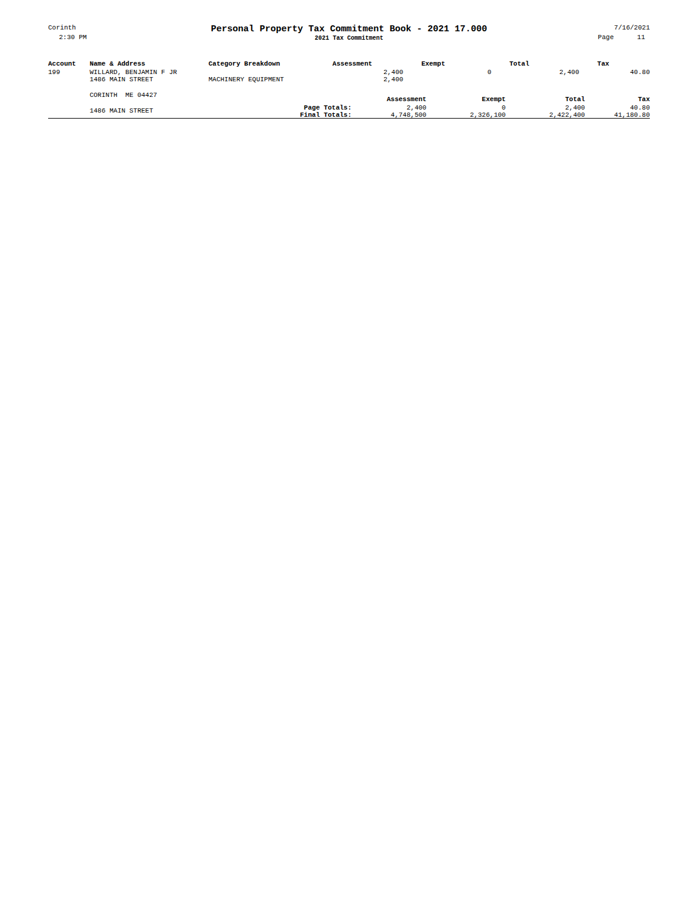Corinth
2:30 PM
Personal Property Tax Commitment Book - 2021 17.000
2021 Tax Commitment
7/16/2021
Page
11
| Account | Name & Address | Category Breakdown | Assessment | Exempt | Total | Tax |
| --- | --- | --- | --- | --- | --- | --- |
| 199 | WILLARD, BENJAMIN F JR | | 2,400 | 0 | 2,400 | 40.80 |
| | 1486 MAIN STREET | MACHINERY EQUIPMENT | 2,400 | | | |
| | CORINTH ME 04427 | | | | | |
| | 1486 MAIN STREET | | | | | |
| | Assessment | Exempt | Total | Tax |
| --- | --- | --- | --- | --- |
| Page Totals: | 2,400 | 0 | 2,400 | 40.80 |
| Final Totals: | 4,748,500 | 2,326,100 | 2,422,400 | 41,180.80 |